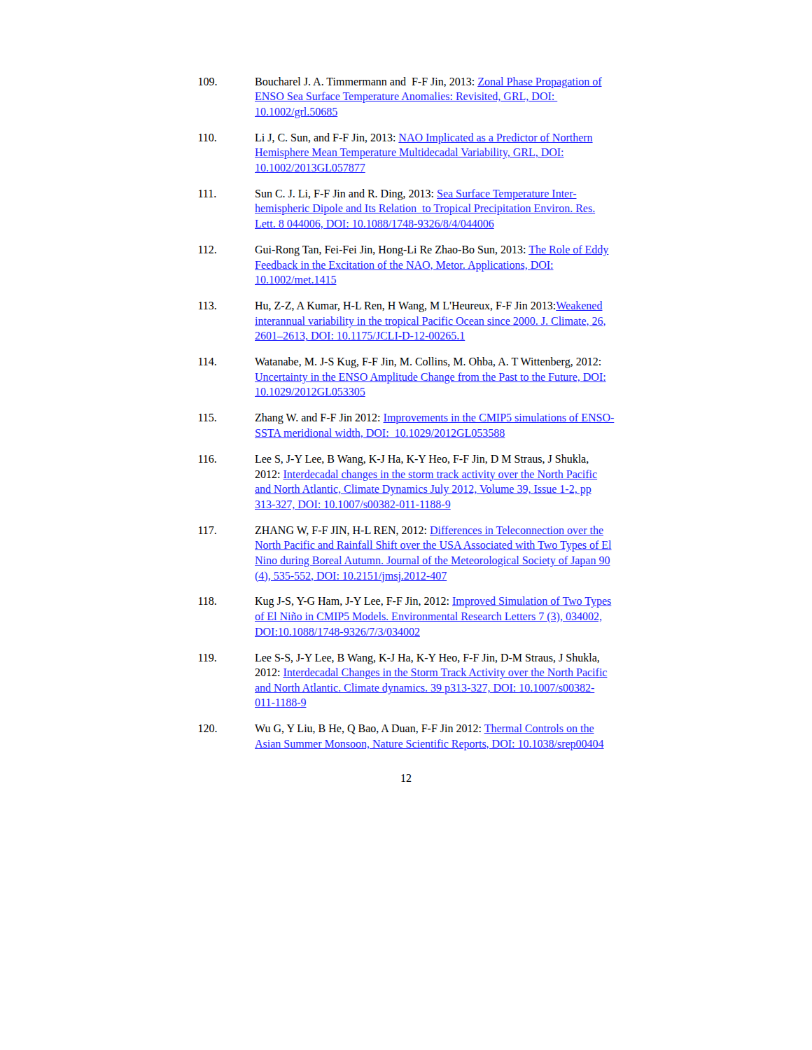109. Boucharel J. A. Timmermann and F-F Jin, 2013: Zonal Phase Propagation of ENSO Sea Surface Temperature Anomalies: Revisited, GRL, DOI: 10.1002/grl.50685
110. Li J, C. Sun, and F-F Jin, 2013: NAO Implicated as a Predictor of Northern Hemisphere Mean Temperature Multidecadal Variability, GRL, DOI: 10.1002/2013GL057877
111. Sun C. J. Li, F-F Jin and R. Ding, 2013: Sea Surface Temperature Inter-hemispheric Dipole and Its Relation to Tropical Precipitation Environ. Res. Lett. 8 044006, DOI: 10.1088/1748-9326/8/4/044006
112. Gui-Rong Tan, Fei-Fei Jin, Hong-Li Re Zhao-Bo Sun, 2013: The Role of Eddy Feedback in the Excitation of the NAO, Metor. Applications, DOI: 10.1002/met.1415
113. Hu, Z-Z, A Kumar, H-L Ren, H Wang, M L'Heureux, F-F Jin 2013:Weakened interannual variability in the tropical Pacific Ocean since 2000. J. Climate, 26, 2601–2613, DOI: 10.1175/JCLI-D-12-00265.1
114. Watanabe, M. J-S Kug, F-F Jin, M. Collins, M. Ohba, A. T Wittenberg, 2012: Uncertainty in the ENSO Amplitude Change from the Past to the Future, DOI: 10.1029/2012GL053305
115. Zhang W. and F-F Jin 2012: Improvements in the CMIP5 simulations of ENSO-SSTA meridional width, DOI: 10.1029/2012GL053588
116. Lee S, J-Y Lee, B Wang, K-J Ha, K-Y Heo, F-F Jin, D M Straus, J Shukla, 2012: Interdecadal changes in the storm track activity over the North Pacific and North Atlantic, Climate Dynamics July 2012, Volume 39, Issue 1-2, pp 313-327, DOI: 10.1007/s00382-011-1188-9
117. ZHANG W, F-F JIN, H-L REN, 2012: Differences in Teleconnection over the North Pacific and Rainfall Shift over the USA Associated with Two Types of El Nino during Boreal Autumn. Journal of the Meteorological Society of Japan 90 (4), 535-552, DOI: 10.2151/jmsj.2012-407
118. Kug J-S, Y-G Ham, J-Y Lee, F-F Jin, 2012: Improved Simulation of Two Types of El Niño in CMIP5 Models. Environmental Research Letters 7 (3), 034002, DOI:10.1088/1748-9326/7/3/034002
119. Lee S-S, J-Y Lee, B Wang, K-J Ha, K-Y Heo, F-F Jin, D-M Straus, J Shukla, 2012: Interdecadal Changes in the Storm Track Activity over the North Pacific and North Atlantic. Climate dynamics. 39 p313-327, DOI: 10.1007/s00382-011-1188-9
120. Wu G, Y Liu, B He, Q Bao, A Duan, F-F Jin 2012: Thermal Controls on the Asian Summer Monsoon, Nature Scientific Reports, DOI: 10.1038/srep00404
12